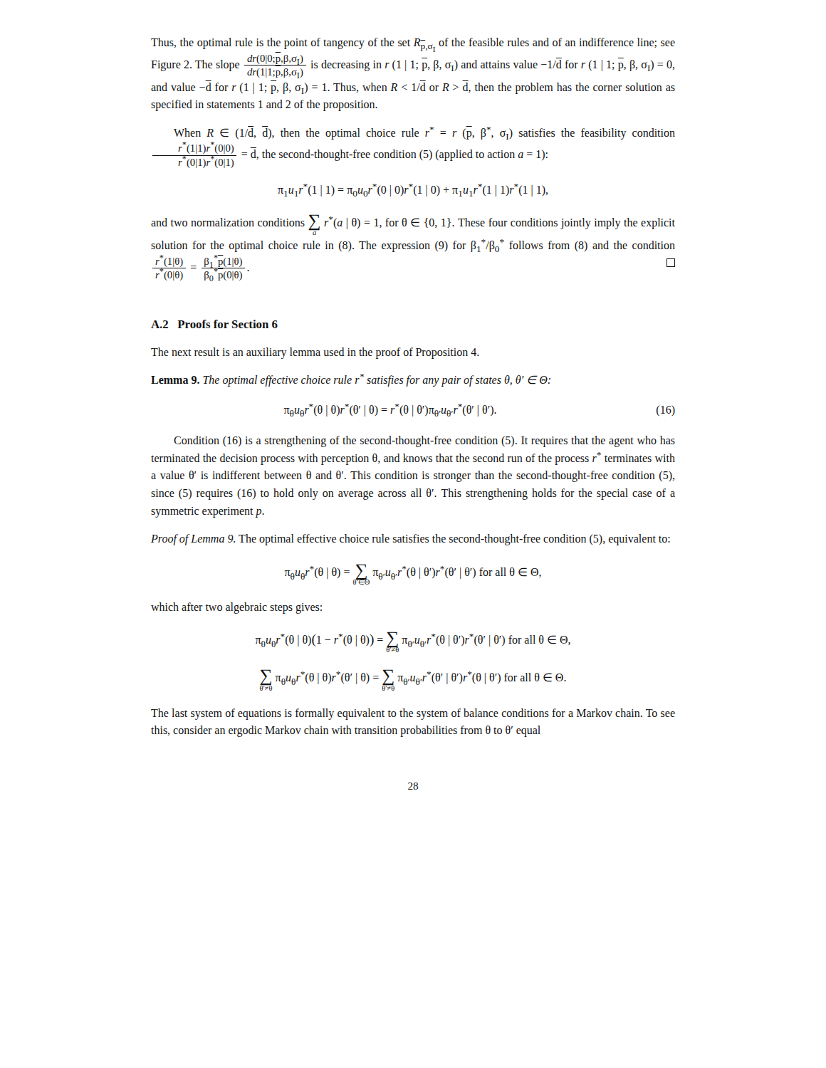Thus, the optimal rule is the point of tangency of the set Rp,σI of the feasible rules and of an indifference line; see Figure 2. The slope dr(0|0;p,β,σI) dr(1|1;p,β,σI) is decreasing in r (1 | 1; p, β, σI) and attains value −1/d for r (1 | 1; p, β, σI) = 0, and value −d for r (1 | 1; p, β, σI) = 1. Thus, when R < 1/d or R > d, then the problem has the corner solution as specified in statements 1 and 2 of the proposition.
When R ∈ (1/d, d), then the optimal choice rule r* = r (p, β*, σI) satisfies the feasibility condition r*(1|1)r*(0|0) r*(0|1)r*(0|1) = d, the second-thought-free condition (5) (applied to action a = 1):
π1u1r*(1 | 1) = π0u0r*(0 | 0)r*(1 | 0) + π1u1r*(1 | 1)r*(1 | 1),
and two normalization conditions ∑a r*(a | θ) = 1, for θ ∈ {0, 1}. These four conditions jointly imply the explicit solution for the optimal choice rule in (8). The expression (9) for β1*/β0* follows from (8) and the condition r*(1|θ) r*(0|θ) = β1*p(1|θ) β0*p(0|θ).
A.2 Proofs for Section 6
The next result is an auxiliary lemma used in the proof of Proposition 4.
Lemma 9. The optimal effective choice rule r* satisfies for any pair of states θ, θ′ ∈ Θ:
πθuθr*(θ | θ)r*(θ′ | θ) = r*(θ | θ′)πθ′uθ′r*(θ′ | θ′).
(16)
Condition (16) is a strengthening of the second-thought-free condition (5). It requires that the agent who has terminated the decision process with perception θ, and knows that the second run of the process r* terminates with a value θ′ is indifferent between θ and θ′. This condition is stronger than the second-thought-free condition (5), since (5) requires (16) to hold only on average across all θ′. This strengthening holds for the special case of a symmetric experiment p.
Proof of Lemma 9. The optimal effective choice rule satisfies the second-thought-free condition (5), equivalent to:
πθuθr*(θ | θ) = ∑θ′∈Θ πθ′uθ′r*(θ | θ′)r*(θ′ | θ′) for all θ ∈ Θ,
which after two algebraic steps gives:
πθuθr*(θ | θ)(1 − r*(θ | θ)) = ∑θ′≠θ πθ′uθ′r*(θ | θ′)r*(θ′ | θ′) for all θ ∈ Θ,
∑θ′≠θ πθuθr*(θ | θ)r*(θ′ | θ) = ∑θ′≠θ πθ′uθ′r*(θ′ | θ′)r*(θ | θ′) for all θ ∈ Θ.
The last system of equations is formally equivalent to the system of balance conditions for a Markov chain. To see this, consider an ergodic Markov chain with transition probabilities from θ to θ′ equal
28